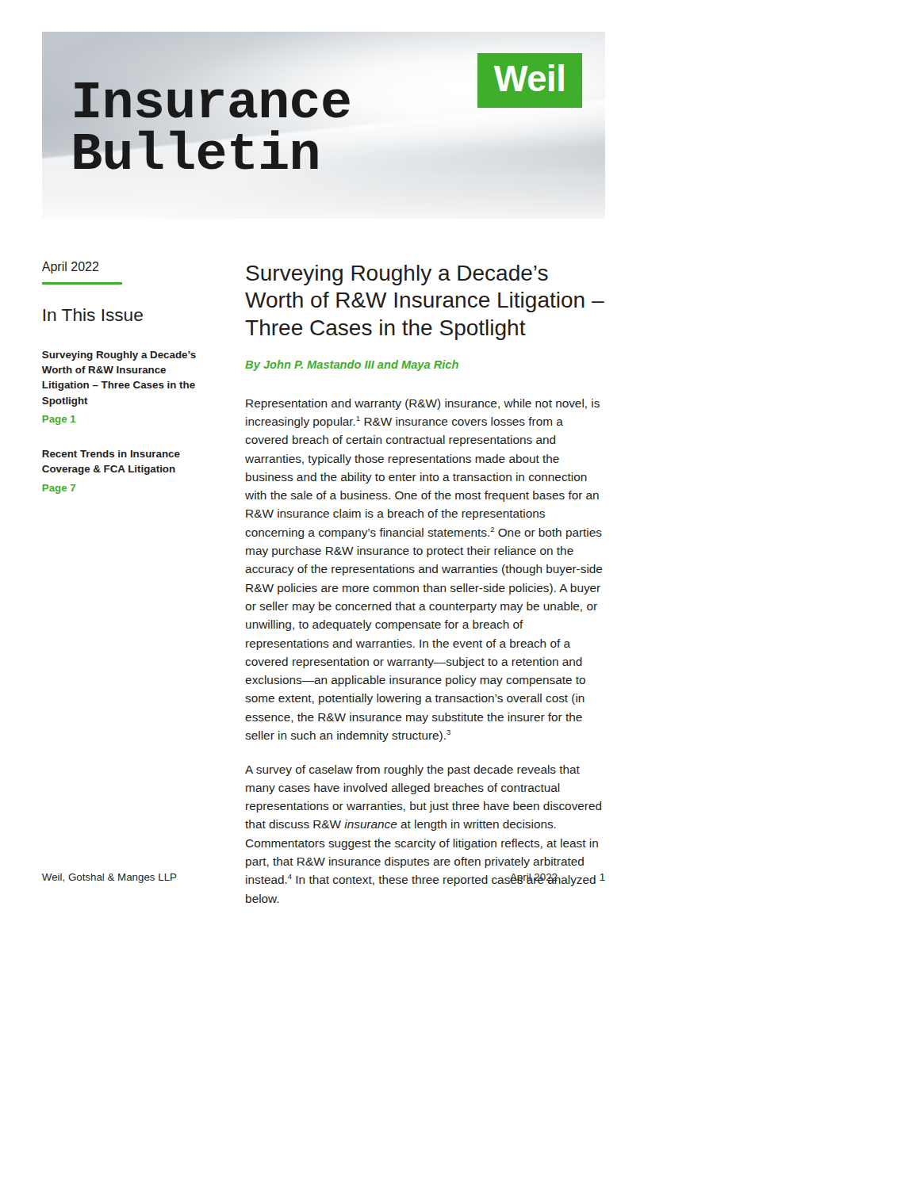Insurance Bulletin
Weil
April 2022
In This Issue
Surveying Roughly a Decade’s Worth of R&W Insurance Litigation – Three Cases in the Spotlight Page 1
Recent Trends in Insurance Coverage & FCA Litigation Page 7
Surveying Roughly a Decade’s Worth of R&W Insurance Litigation – Three Cases in the Spotlight
By John P. Mastando III and Maya Rich
Representation and warranty (R&W) insurance, while not novel, is increasingly popular.1 R&W insurance covers losses from a covered breach of certain contractual representations and warranties, typically those representations made about the business and the ability to enter into a transaction in connection with the sale of a business. One of the most frequent bases for an R&W insurance claim is a breach of the representations concerning a company’s financial statements.2 One or both parties may purchase R&W insurance to protect their reliance on the accuracy of the representations and warranties (though buyer-side R&W policies are more common than seller-side policies). A buyer or seller may be concerned that a counterparty may be unable, or unwilling, to adequately compensate for a breach of representations and warranties. In the event of a breach of a covered representation or warranty—subject to a retention and exclusions—an applicable insurance policy may compensate to some extent, potentially lowering a transaction’s overall cost (in essence, the R&W insurance may substitute the insurer for the seller in such an indemnity structure).3
A survey of caselaw from roughly the past decade reveals that many cases have involved alleged breaches of contractual representations or warranties, but just three have been discovered that discuss R&W insurance at length in written decisions. Commentators suggest the scarcity of litigation reflects, at least in part, that R&W insurance disputes are often privately arbitrated instead.4 In that context, these three reported cases are analyzed below.
Weil, Gotshal & Manges LLP
April 2022 1